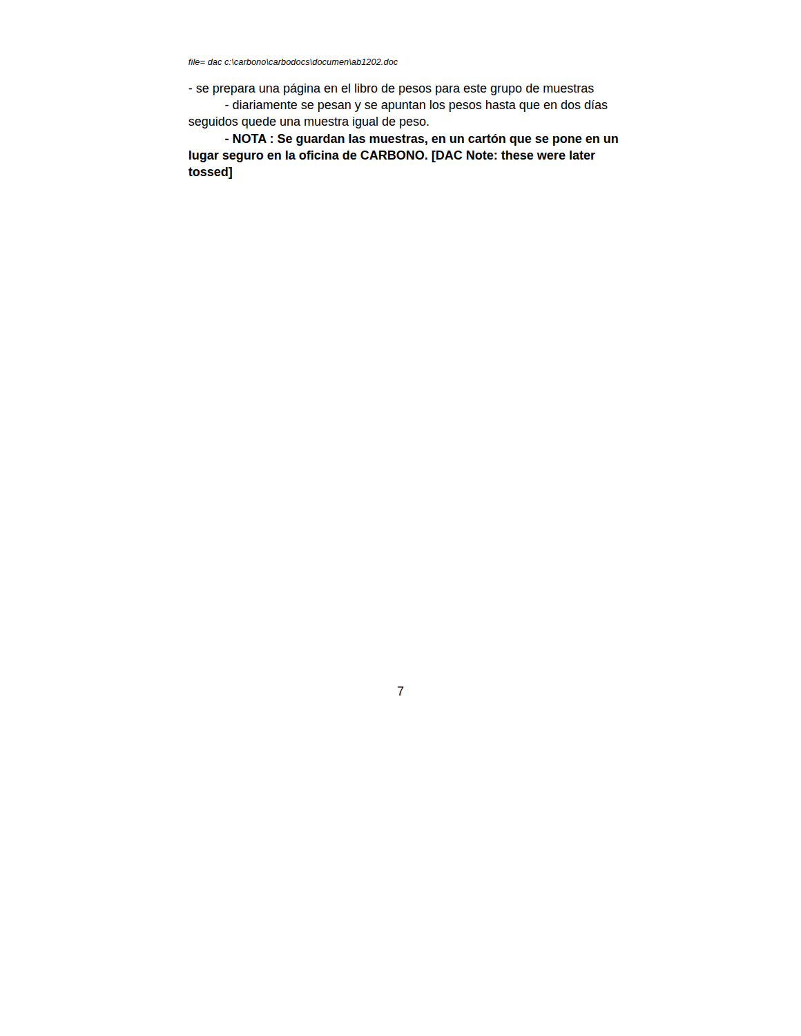file= dac c:\carbono\carbodocs\documen\ab1202.doc
- se prepara una página en el libro de pesos para este grupo de muestras
- diariamente se pesan y se apuntan los pesos hasta que en dos días seguidos quede una muestra igual de peso.
- NOTA : Se guardan las muestras, en un cartón que se pone en un lugar seguro en la oficina de CARBONO. [DAC Note: these were later tossed]
7